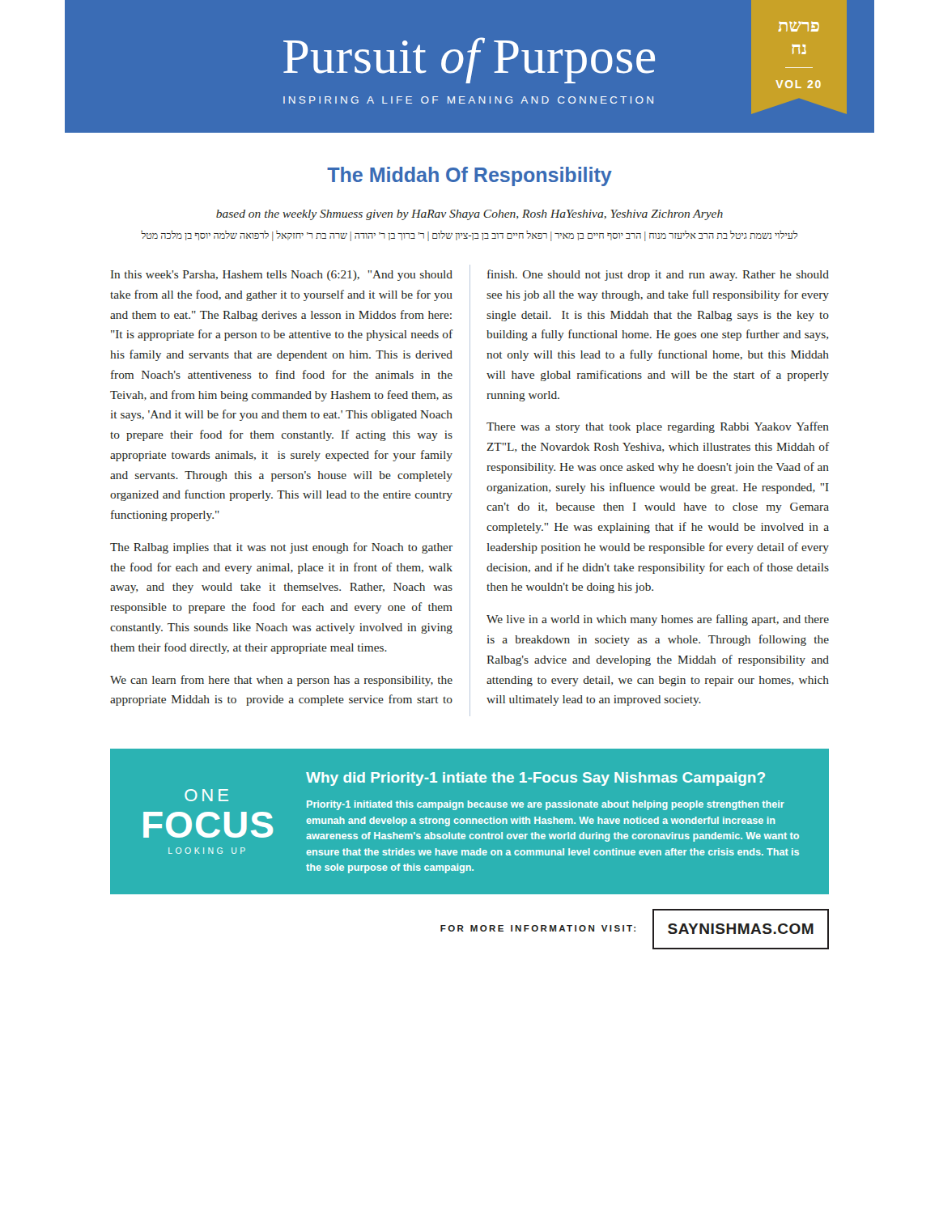Pursuit of Purpose
Inspiring a Life of Meaning and Connection
פרשת
נח
VOL 20
The Middah Of Responsibility
based on the weekly Shmuess given by HaRav Shaya Cohen, Rosh HaYeshiva, Yeshiva Zichron Aryeh
לעילוי נשמת גיטל בת הרב אליעזר מנוח | הרב יוסף חיים בן מאיר | רפאל חיים דוב בן בן-ציון שלום | ר' ברוך בן ר' יהודה | שרה בת ר' יחזקאל | לרפואה שלמה יוסף בן מלכה מטל
In this week's Parsha, Hashem tells Noach (6:21), "And you should take from all the food, and gather it to yourself and it will be for you and them to eat." The Ralbag derives a lesson in Middos from here: "It is appropriate for a person to be attentive to the physical needs of his family and servants that are dependent on him. This is derived from Noach's attentiveness to find food for the animals in the Teivah, and from him being commanded by Hashem to feed them, as it says, 'And it will be for you and them to eat.' This obligated Noach to prepare their food for them constantly. If acting this way is appropriate towards animals, it is surely expected for your family and servants. Through this a person's house will be completely organized and function properly. This will lead to the entire country functioning properly."
The Ralbag implies that it was not just enough for Noach to gather the food for each and every animal, place it in front of them, walk away, and they would take it themselves. Rather, Noach was responsible to prepare the food for each and every one of them constantly. This sounds like Noach was actively involved in giving them their food directly, at their appropriate meal times.
We can learn from here that when a person has a responsibility, the appropriate Middah is to provide a complete service from start to finish. One should not just drop it and run away. Rather he should see his job all the way through, and take full responsibility for every single detail. It is this Middah that the Ralbag says is the key to building a fully functional home. He goes one step further and says, not only will this lead to a fully functional home, but this Middah will have global ramifications and will be the start of a properly running world.
There was a story that took place regarding Rabbi Yaakov Yaffen ZT"L, the Novardok Rosh Yeshiva, which illustrates this Middah of responsibility. He was once asked why he doesn't join the Vaad of an organization, surely his influence would be great. He responded, "I can't do it, because then I would have to close my Gemara completely." He was explaining that if he would be involved in a leadership position he would be responsible for every detail of every decision, and if he didn't take responsibility for each of those details then he wouldn't be doing his job.
We live in a world in which many homes are falling apart, and there is a breakdown in society as a whole. Through following the Ralbag's advice and developing the Middah of responsibility and attending to every detail, we can begin to repair our homes, which will ultimately lead to an improved society.
ONE FOCUS LOOKING UP
Why did Priority-1 intiate the 1-Focus Say Nishmas Campaign?
Priority-1 initiated this campaign because we are passionate about helping people strengthen their emunah and develop a strong connection with Hashem. We have noticed a wonderful increase in awareness of Hashem's absolute control over the world during the coronavirus pandemic. We want to ensure that the strides we have made on a communal level continue even after the crisis ends. That is the sole purpose of this campaign.
For more information visit: SAYNISHMAS.COM